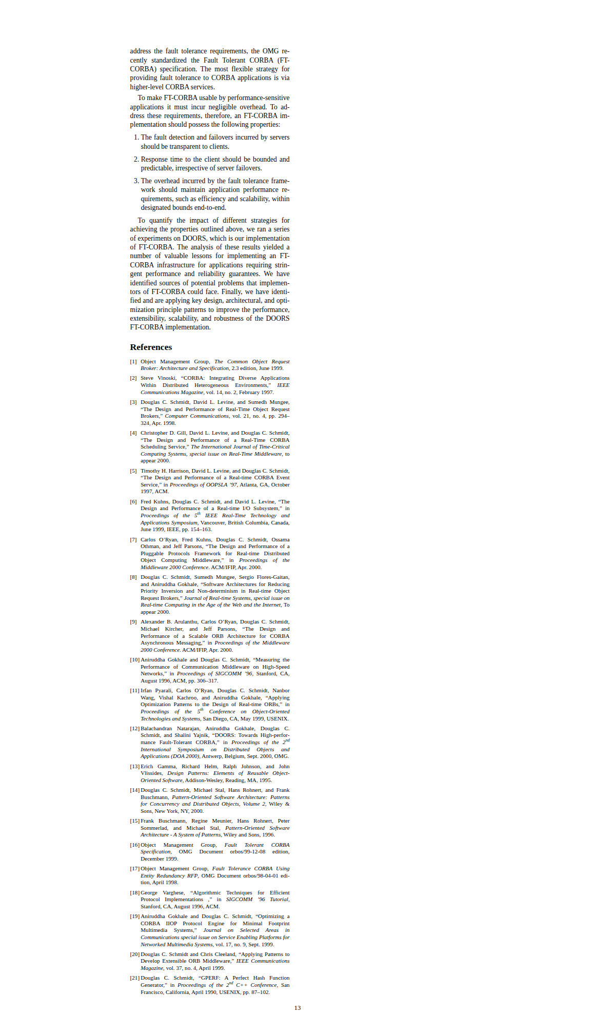address the fault tolerance requirements, the OMG recently standardized the Fault Tolerant CORBA (FT-CORBA) specification. The most flexible strategy for providing fault tolerance to CORBA applications is via higher-level CORBA services.
To make FT-CORBA usable by performance-sensitive applications it must incur negligible overhead. To address these requirements, therefore, an FT-CORBA implementation should possess the following properties:
The fault detection and failovers incurred by servers should be transparent to clients.
Response time to the client should be bounded and predictable, irrespective of server failovers.
The overhead incurred by the fault tolerance framework should maintain application performance requirements, such as efficiency and scalability, within designated bounds end-to-end.
To quantify the impact of different strategies for achieving the properties outlined above, we ran a series of experiments on DOORS, which is our implementation of FT-CORBA. The analysis of these results yielded a number of valuable lessons for implementing an FT-CORBA infrastructure for applications requiring stringent performance and reliability guarantees. We have identified sources of potential problems that implementors of FT-CORBA could face. Finally, we have identified and are applying key design, architectural, and optimization principle patterns to improve the performance, extensibility, scalability, and robustness of the DOORS FT-CORBA implementation.
References
[1] Object Management Group, The Common Object Request Broker: Architecture and Specification, 2.3 edition, June 1999.
[2] Steve Vinoski, “CORBA: Integrating Diverse Applications Within Distributed Heterogeneous Environments,” IEEE Communications Magazine, vol. 14, no. 2, February 1997.
[3] Douglas C. Schmidt, David L. Levine, and Sumedh Mungee, “The Design and Performance of Real-Time Object Request Brokers,” Computer Communications, vol. 21, no. 4, pp. 294–324, Apr. 1998.
[4] Christopher D. Gill, David L. Levine, and Douglas C. Schmidt, “The Design and Performance of a Real-Time CORBA Scheduling Service,” The International Journal of Time-Critical Computing Systems, special issue on Real-Time Middleware, to appear 2000.
[5] Timothy H. Harrison, David L. Levine, and Douglas C. Schmidt, “The Design and Performance of a Real-time CORBA Event Service,” in Proceedings of OOPSLA ’97, Atlanta, GA, October 1997, ACM.
[6] Fred Kuhns, Douglas C. Schmidt, and David L. Levine, “The Design and Performance of a Real-time I/O Subsystem,” in Proceedings of the 5th IEEE Real-Time Technology and Applications Symposium, Vancouver, British Columbia, Canada, June 1999, IEEE, pp. 154–163.
[7] Carlos O’Ryan, Fred Kuhns, Douglas C. Schmidt, Ossama Othman, and Jeff Parsons, “The Design and Performance of a Pluggable Protocols Framework for Real-time Distributed Object Computing Middleware,” in Proceedings of the Middleware 2000 Conference. ACM/IFIP, Apr. 2000.
[8] Douglas C. Schmidt, Sumedh Mungee, Sergio Flores-Gaitan, and Aniruddha Gokhale, “Software Architectures for Reducing Priority Inversion and Non-determinism in Real-time Object Request Brokers,” Journal of Real-time Systems, special issue on Real-time Computing in the Age of the Web and the Internet, To appear 2000.
[9] Alexander B. Arulanthu, Carlos O’Ryan, Douglas C. Schmidt, Michael Kircher, and Jeff Parsons, “The Design and Performance of a Scalable ORB Architecture for CORBA Asynchronous Messaging,” in Proceedings of the Middleware 2000 Conference. ACM/IFIP, Apr. 2000.
[10] Aniruddha Gokhale and Douglas C. Schmidt, “Measuring the Performance of Communication Middleware on High-Speed Networks,” in Proceedings of SIGCOMM ’96, Stanford, CA, August 1996, ACM, pp. 306–317.
[11] Irfan Pyarali, Carlos O’Ryan, Douglas C. Schmidt, Nanbor Wang, Vishal Kachroo, and Aniruddha Gokhale, “Applying Optimization Patterns to the Design of Real-time ORBs,” in Proceedings of the 5th Conference on Object-Oriented Technologies and Systems, San Diego, CA, May 1999, USENIX.
[12] Balachandran Natarajan, Aniruddha Gokhale, Douglas C. Schmidt, and Shalini Yajnik, “DOORS: Towards High-performance Fault-Tolerant CORBA,” in Proceedings of the 2nd International Symposium on Distributed Objects and Applications (DOA 2000), Antwerp, Belgium, Sept. 2000, OMG.
[13] Erich Gamma, Richard Helm, Ralph Johnson, and John Vlissides, Design Patterns: Elements of Reusable Object-Oriented Software, Addison-Wesley, Reading, MA, 1995.
[14] Douglas C. Schmidt, Michael Stal, Hans Rohnert, and Frank Buschmann, Pattern-Oriented Software Architecture: Patterns for Concurrency and Distributed Objects, Volume 2, Wiley & Sons, New York, NY, 2000.
[15] Frank Buschmann, Regine Meunier, Hans Rohnert, Peter Sommerlad, and Michael Stal, Pattern-Oriented Software Architecture - A System of Patterns, Wiley and Sons, 1996.
[16] Object Management Group, Fault Tolerant CORBA Specification, OMG Document orbos/99-12-08 edition, December 1999.
[17] Object Management Group, Fault Tolerance CORBA Using Entity Redundancy RFP, OMG Document orbos/98-04-01 edition, April 1998.
[18] George Varghese, “Algorithmic Techniques for Efficient Protocol Implementations ,” in SIGCOMM ’96 Tutorial, Stanford, CA, August 1996, ACM.
[19] Aniruddha Gokhale and Douglas C. Schmidt, “Optimizing a CORBA IIOP Protocol Engine for Minimal Footprint Multimedia Systems,” Journal on Selected Areas in Communications special issue on Service Enabling Platforms for Networked Multimedia Systems, vol. 17, no. 9, Sept. 1999.
[20] Douglas C. Schmidt and Chris Cleeland, “Applying Patterns to Develop Extensible ORB Middleware,” IEEE Communications Magazine, vol. 37, no. 4, April 1999.
[21] Douglas C. Schmidt, “GPERF: A Perfect Hash Function Generator,” in Proceedings of the 2nd C++ Conference, San Francisco, California, April 1990, USENIX, pp. 87–102.
13